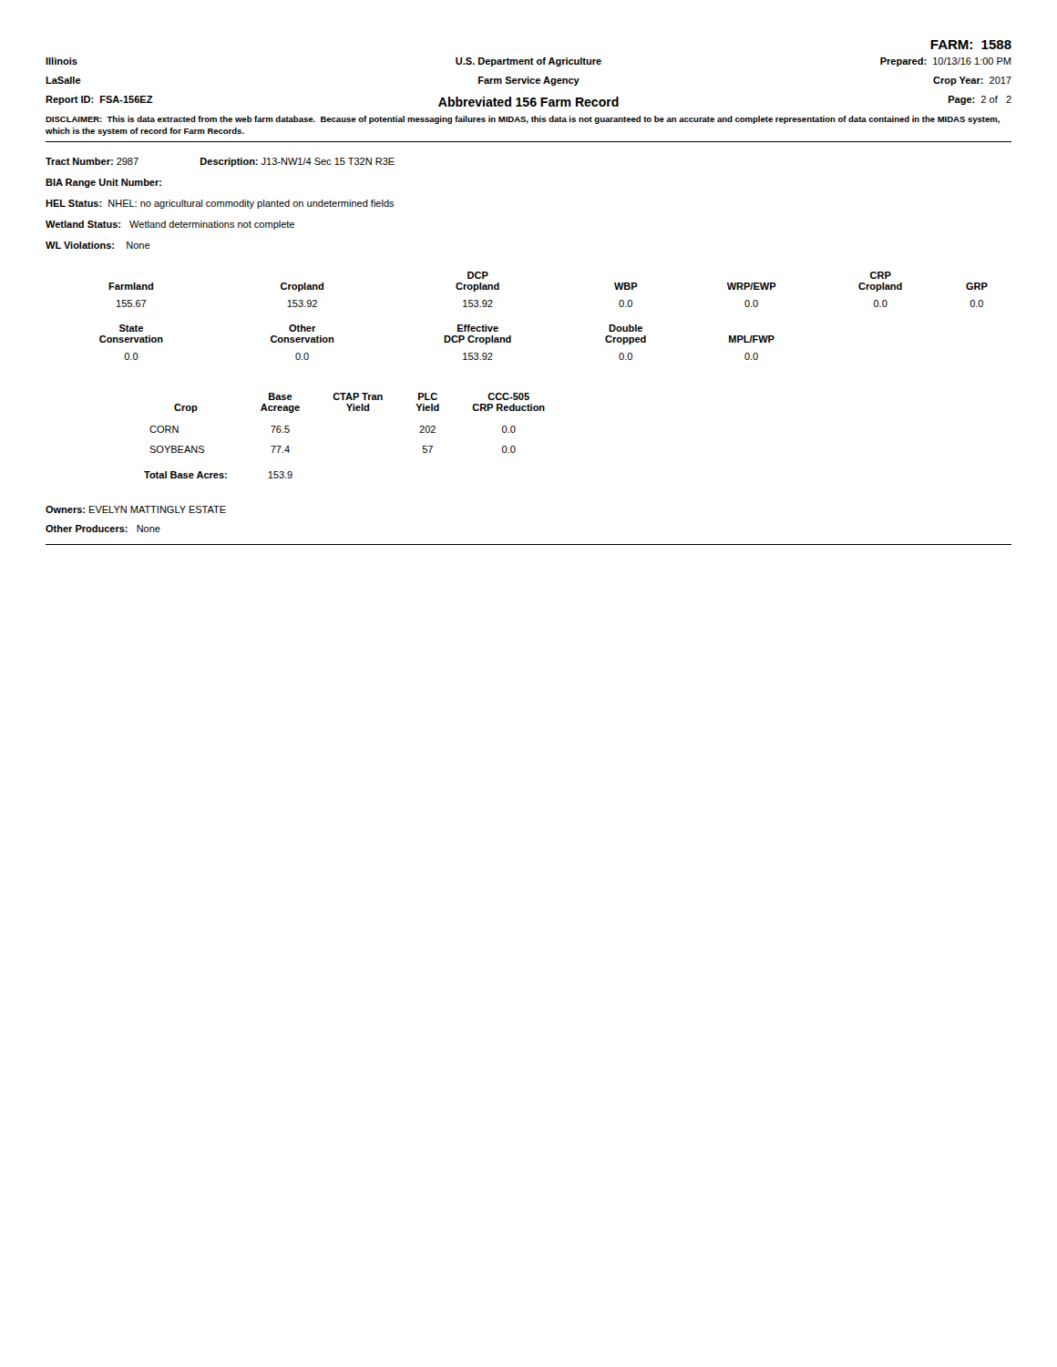| FARM: 1588 |
| Illinois LaSalle Report ID: FSA-156EZ | U.S. Department of Agriculture Farm Service Agency Abbreviated 156 Farm Record | Prepared: 10/13/16 1:00 PM Crop Year: 2017 Page: 2 of 2 |
DISCLAIMER: This is data extracted from the web farm database. Because of potential messaging failures in MIDAS, this data is not guaranteed to be an accurate and complete representation of data contained in the MIDAS system, which is the system of record for Farm Records.
Tract Number: 2987 Description: J13-NW1/4 Sec 15 T32N R3E
BIA Range Unit Number:
HEL Status: NHEL: no agricultural commodity planted on undetermined fields
Wetland Status: Wetland determinations not complete
WL Violations: None
| Farmland | Cropland | DCP Cropland | WBP | WRP/EWP | CRP Cropland | GRP |
| --- | --- | --- | --- | --- | --- | --- |
| 155.67 | 153.92 | 153.92 | 0.0 | 0.0 | 0.0 | 0.0 |
| State Conservation | Other Conservation | Effective DCP Cropland | Double Cropped | MPL/FWP | | |
| 0.0 | 0.0 | 153.92 | 0.0 | 0.0 | | |
| Crop | Base Acreage | CTAP Tran Yield | PLC Yield | CCC-505 CRP Reduction |
| --- | --- | --- | --- | --- |
| CORN | 76.5 | | 202 | 0.0 |
| SOYBEANS | 77.4 | | 57 | 0.0 |
| Total Base Acres: | 153.9 | | | |
Owners: EVELYN MATTINGLY ESTATE
Other Producers: None